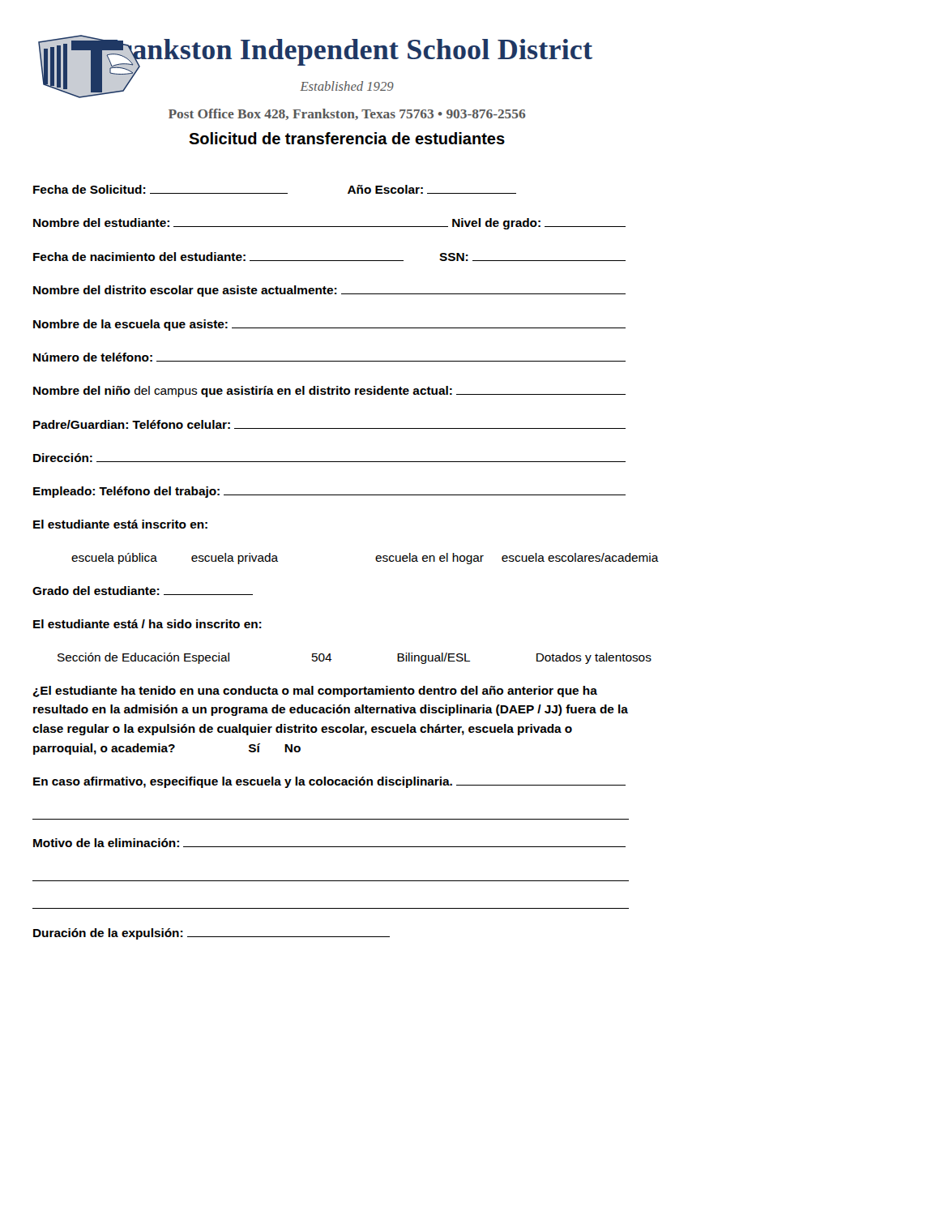Frankston Independent School District
Established 1929
Post Office Box 428, Frankston, Texas 75763 • 903-876-2556
Solicitud de transferencia de estudiantes
Fecha de Solicitud: Año Escolar:
Nombre del estudiante: Nivel de grado:
Fecha de nacimiento del estudiante: SSN:
Nombre del distrito escolar que asiste actualmente:
Nombre de la escuela que asiste:
Número de teléfono:
Nombre del niño del campus que asistiría en el distrito residente actual:
Padre/Guardian: Teléfono celular:
Dirección:
Empleado: Teléfono del trabajo:
El estudiante está inscrito en:
escuela pública escuela privada escuela en el hogar escuela escolares/academia
Grado del estudiante:
El estudiante está / ha sido inscrito en:
Sección de Educación Especial 504 Bilingual/ESL Dotados y talentosos
¿El estudiante ha tenido en una conducta o mal comportamiento dentro del año anterior que ha resultado en la admisión a un programa de educación alternativa disciplinaria (DAEP / JJ) fuera de la clase regular o la expulsión de cualquier distrito escolar, escuela chárter, escuela privada o parroquial, o academia? Sí No
En caso afirmativo, especifique la escuela y la colocación disciplinaria.
Motivo de la eliminación:
Duración de la expulsión: